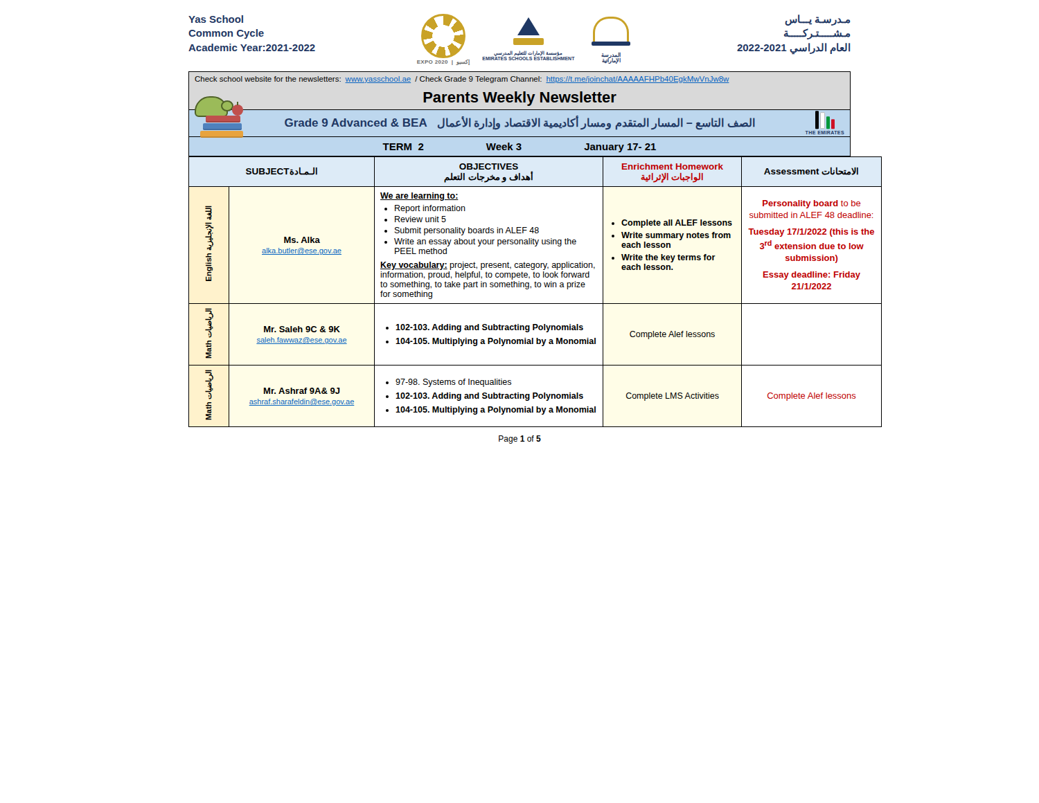Yas School
Common Cycle
Academic Year:2021-2022
EXPO 2020 | إكسبو
مؤسسة الإمارات للتعليم المدرسي
EMIRATES SCHOOLS ESTABLISHMENT
المدرسة
الإماراتية
مـدرسـة يـــاس
مـشـــــتـركـــــة
العام الدراسي 2021-2022
Check school website for the newsletters: www.yasschool.ae / Check Grade 9 Telegram Channel: https://t.me/joinchat/AAAAAFHPb40EgkMwVnJw8w
Parents Weekly Newsletter
Grade 9 Advanced & BEA الصف التاسع – المسار المتقدم ومسار أكاديمية الاقتصاد وإدارة الأعمال
THE EMIRATES
TERM 2 Week 3 January 17- 21
| SUBJECT الـمـادة | OBJECTIVES أهداف و مخرجات التعلم | Enrichment Homework الواجبات الإثرائية | Assessment الامتحانات |
| --- | --- | --- | --- |
| English اللغة الإنجليزية | Ms. Alka alka.butler@ese.gov.ae | We are learning to: Report information Review unit 5 Submit personality boards in ALEF 48 Write an essay about your personality using the PEEL method Key vocabulary: project, present, category, application, information, proud, helpful, to compete, to look forward to something, to take part in something, to win a prize for something | Complete all ALEF lessons Write summary notes from each lesson Write the key terms for each lesson. | Personality board to be submitted in ALEF 48 deadline: Tuesday 17/1/2022 (this is the 3 rd extension due to low submission) Essay deadline: Friday 21/1/2022 |
| Math الرياضيات | Mr. Saleh 9C & 9K saleh.fawwaz@ese.gov.ae | 102-103. Adding and Subtracting Polynomials 104-105. Multiplying a Polynomial by a Monomial | Complete Alef lessons | |
| Math الرياضيات | Mr. Ashraf 9A& 9J ashraf.sharafeldin@ese.gov.ae | 97-98. Systems of Inequalities 102-103. Adding and Subtracting Polynomials 104-105. Multiplying a Polynomial by a Monomial | Complete LMS Activities | Complete Alef lessons |
Page 1 of 5